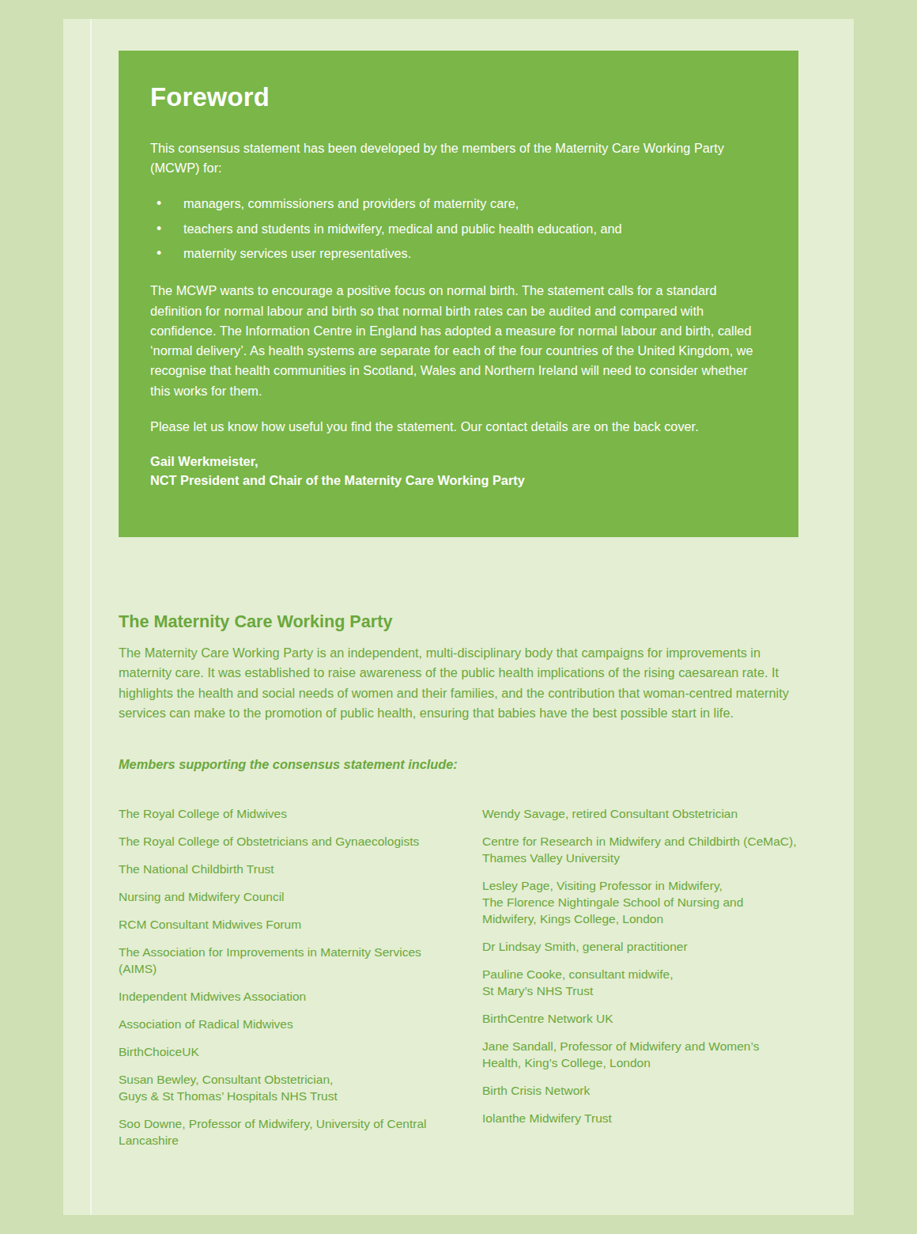Foreword
This consensus statement has been developed by the members of the Maternity Care Working Party (MCWP) for:
managers, commissioners and providers of maternity care,
teachers and students in midwifery, medical and public health education, and
maternity services user representatives.
The MCWP wants to encourage a positive focus on normal birth. The statement calls for a standard definition for normal labour and birth so that normal birth rates can be audited and compared with confidence. The Information Centre in England has adopted a measure for normal labour and birth, called ‘normal delivery’. As health systems are separate for each of the four countries of the United Kingdom, we recognise that health communities in Scotland, Wales and Northern Ireland will need to consider whether this works for them.
Please let us know how useful you find the statement. Our contact details are on the back cover.
Gail Werkmeister, NCT President and Chair of the Maternity Care Working Party
The Maternity Care Working Party
The Maternity Care Working Party is an independent, multi-disciplinary body that campaigns for improvements in maternity care. It was established to raise awareness of the public health implications of the rising caesarean rate. It highlights the health and social needs of women and their families, and the contribution that woman-centred maternity services can make to the promotion of public health, ensuring that babies have the best possible start in life.
Members supporting the consensus statement include:
The Royal College of Midwives
The Royal College of Obstetricians and Gynaecologists
The National Childbirth Trust
Nursing and Midwifery Council
RCM Consultant Midwives Forum
The Association for Improvements in Maternity Services (AIMS)
Independent Midwives Association
Association of Radical Midwives
BirthChoiceUK
Susan Bewley, Consultant Obstetrician,
Guys & St Thomas’ Hospitals NHS Trust
Soo Downe, Professor of Midwifery, University of Central Lancashire
Wendy Savage, retired Consultant Obstetrician
Centre for Research in Midwifery and Childbirth (CeMaC), Thames Valley University
Lesley Page, Visiting Professor in Midwifery,
The Florence Nightingale School of Nursing and Midwifery, Kings College, London
Dr Lindsay Smith, general practitioner
Pauline Cooke, consultant midwife,
St Mary’s NHS Trust
BirthCentre Network UK
Jane Sandall, Professor of Midwifery and Women’s Health, King’s College, London
Birth Crisis Network
Iolanthe Midwifery Trust